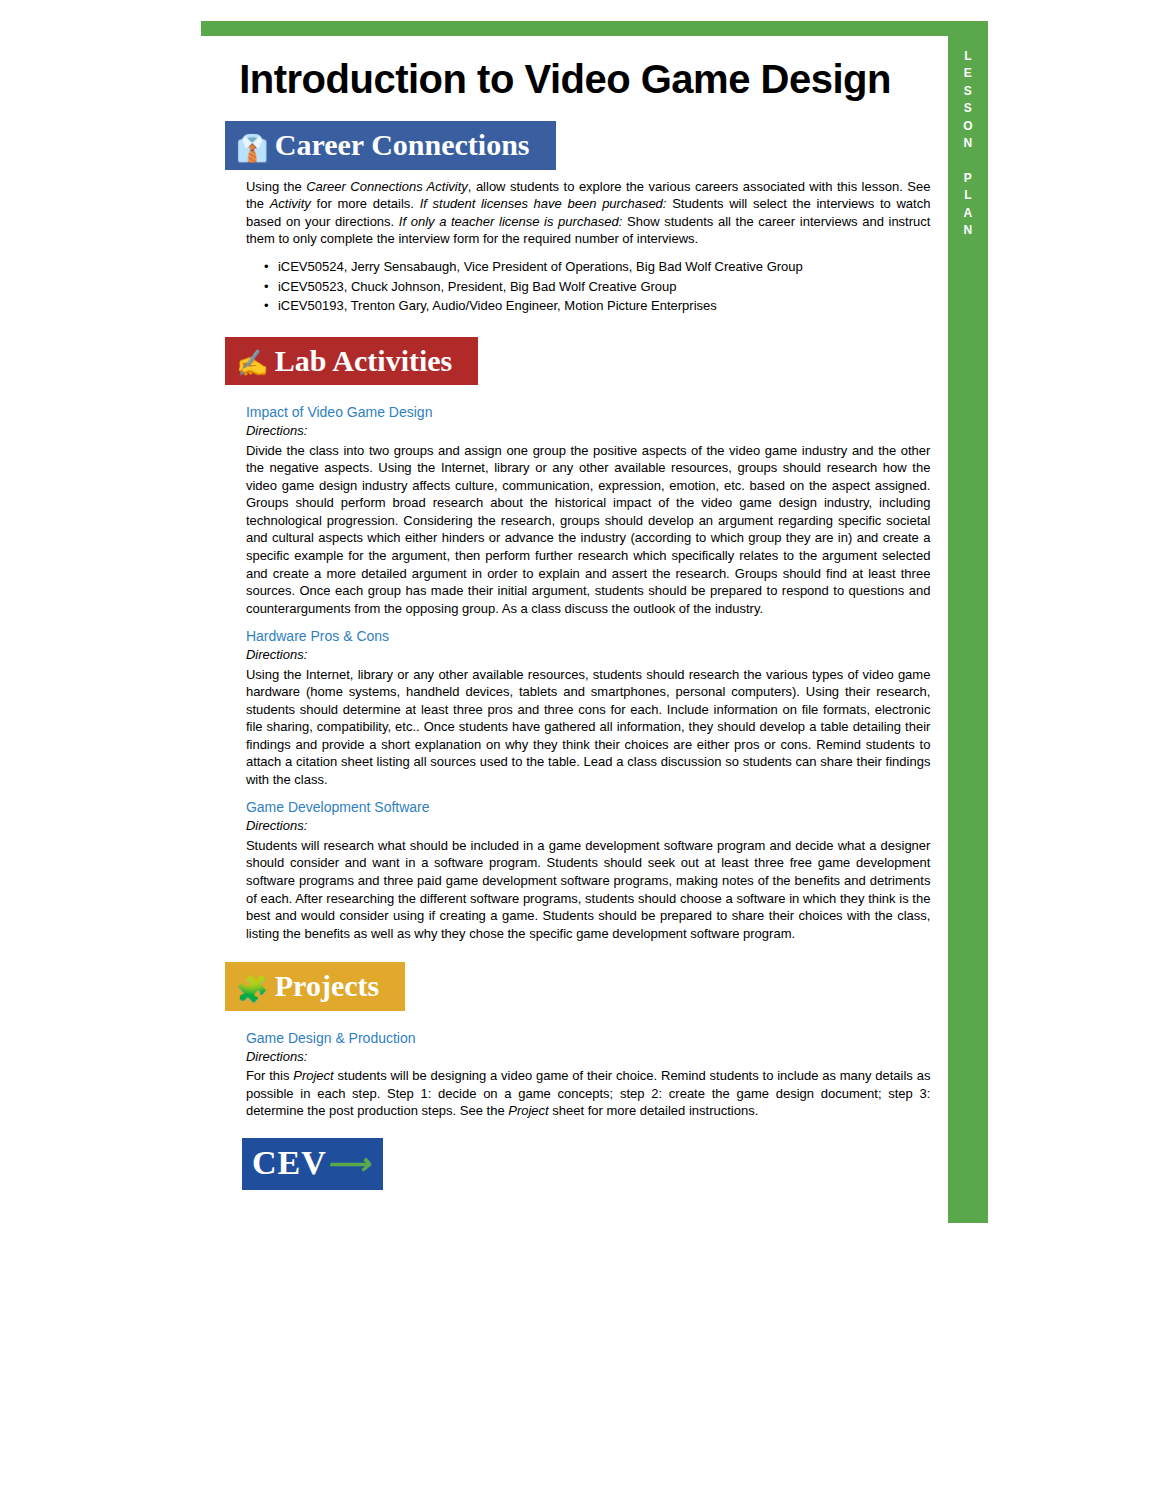L
E
S
S
O
N
P
L
A
N
Introduction to Video Game Design
👔Career Connections
Using the Career Connections Activity, allow students to explore the various careers associated with this lesson. See the Activity for more details. If student licenses have been purchased: Students will select the interviews to watch based on your directions. If only a teacher license is purchased: Show students all the career interviews and instruct them to only complete the interview form for the required number of interviews.
iCEV50524, Jerry Sensabaugh, Vice President of Operations, Big Bad Wolf Creative Group
iCEV50523, Chuck Johnson, President, Big Bad Wolf Creative Group
iCEV50193, Trenton Gary, Audio/Video Engineer, Motion Picture Enterprises
✍Lab Activities
Impact of Video Game Design
Directions:
Divide the class into two groups and assign one group the positive aspects of the video game industry and the other the negative aspects. Using the Internet, library or any other available resources, groups should research how the video game design industry affects culture, communication, expression, emotion, etc. based on the aspect assigned. Groups should perform broad research about the historical impact of the video game design industry, including technological progression. Considering the research, groups should develop an argument regarding specific societal and cultural aspects which either hinders or advance the industry (according to which group they are in) and create a specific example for the argument, then perform further research which specifically relates to the argument selected and create a more detailed argument in order to explain and assert the research. Groups should find at least three sources. Once each group has made their initial argument, students should be prepared to respond to questions and counterarguments from the opposing group. As a class discuss the outlook of the industry.
Hardware Pros & Cons
Directions:
Using the Internet, library or any other available resources, students should research the various types of video game hardware (home systems, handheld devices, tablets and smartphones, personal computers). Using their research, students should determine at least three pros and three cons for each. Include information on file formats, electronic file sharing, compatibility, etc.. Once students have gathered all information, they should develop a table detailing their findings and provide a short explanation on why they think their choices are either pros or cons. Remind students to attach a citation sheet listing all sources used to the table. Lead a class discussion so students can share their findings with the class.
Game Development Software
Directions:
Students will research what should be included in a game development software program and decide what a designer should consider and want in a software program. Students should seek out at least three free game development software programs and three paid game development software programs, making notes of the benefits and detriments of each. After researching the different software programs, students should choose a software in which they think is the best and would consider using if creating a game. Students should be prepared to share their choices with the class, listing the benefits as well as why they chose the specific game development software program.
🧩Projects
Game Design & Production
Directions:
For this Project students will be designing a video game of their choice. Remind students to include as many details as possible in each step. Step 1: decide on a game concepts; step 2: create the game design document; step 3: determine the post production steps. See the Project sheet for more detailed instructions.
CEV⟶